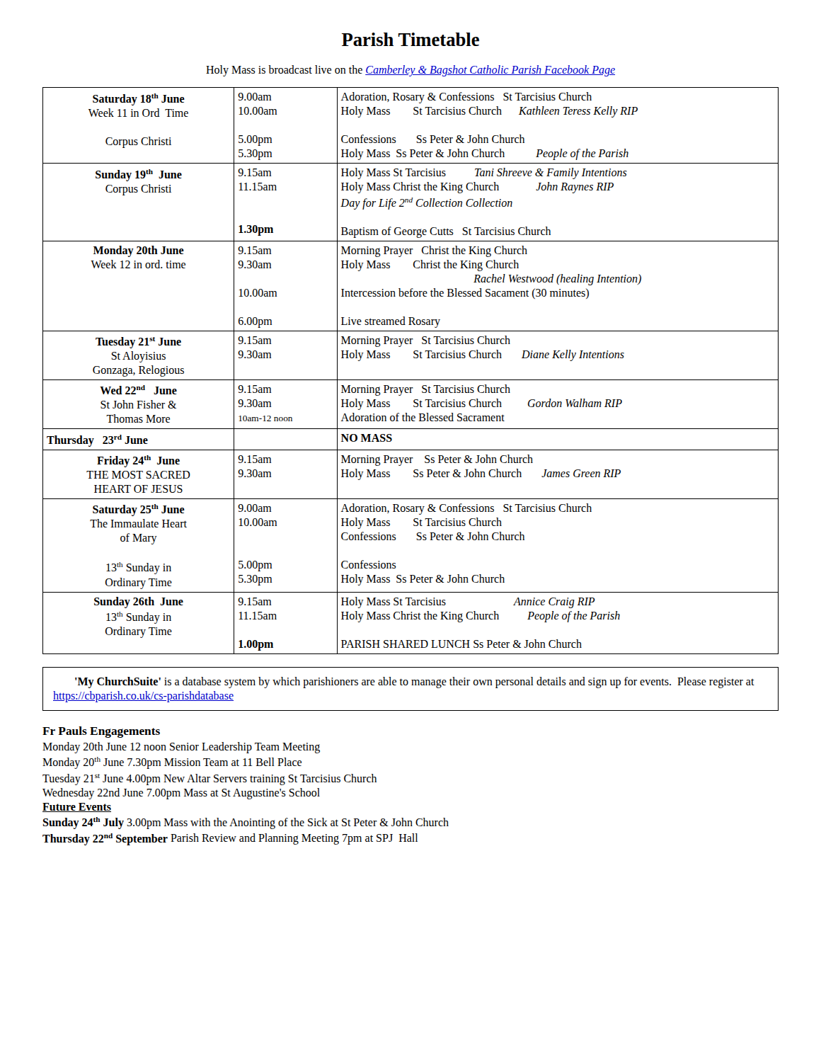Parish Timetable
Holy Mass is broadcast live on the Camberley & Bagshot Catholic Parish Facebook Page
| Saturday 18 th June Week 11 in Ord Time Corpus Christi | 9.00am 10.00am 5.00pm 5.30pm | Adoration, Rosary & Confessions St Tarcisius Church Holy Mass St Tarcisius Church Kathleen Teress Kelly RIP Confessions Ss Peter & John Church Holy Mass Ss Peter & John Church People of the Parish |
| Sunday 19 th June Corpus Christi | 9.15am 11.15am 1.30pm | Holy Mass St Tarcisius Tani Shreeve & Family Intentions Holy Mass Christ the King Church John Raynes RIP Day for Life 2 nd Collection Collection Baptism of George Cutts St Tarcisius Church |
| Monday 20th June Week 12 in ord. time | 9.15am 9.30am 10.00am 6.00pm | Morning Prayer Christ the King Church Holy Mass Christ the King Church Rachel Westwood (healing Intention) Intercession before the Blessed Sacament (30 minutes) Live streamed Rosary |
| Tuesday 21 st June St Aloyisius Gonzaga, Relogious | 9.15am 9.30am | Morning Prayer St Tarcisius Church Holy Mass St Tarcisius Church Diane Kelly Intentions |
| Wed 22 nd June St John Fisher & Thomas More | 9.15am 9.30am 10am-12 noon | Morning Prayer St Tarcisius Church Holy Mass St Tarcisius Church Gordon Walham RIP Adoration of the Blessed Sacrament |
| Thursday 23 rd June | | NO MASS |
| Friday 24 th June THE MOST SACRED HEART OF JESUS | 9.15am 9.30am | Morning Prayer Ss Peter & John Church Holy Mass Ss Peter & John Church James Green RIP |
| Saturday 25 th June The Immaulate Heart of Mary 13 th Sunday in Ordinary Time | 9.00am 10.00am 5.00pm 5.30pm | Adoration, Rosary & Confessions St Tarcisius Church Holy Mass St Tarcisius Church Confessions Ss Peter & John Church Confessions Holy Mass Ss Peter & John Church |
| Sunday 26th June 13 th Sunday in Ordinary Time | 9.15am 11.15am 1.00pm | Holy Mass St Tarcisius Annice Craig RIP Holy Mass Christ the King Church People of the Parish PARISH SHARED LUNCH Ss Peter & John Church |
'My ChurchSuite' is a database system by which parishioners are able to manage their own personal details and sign up for events. Please register at https://cbparish.co.uk/cs-parishdatabase
Fr Pauls Engagements
Monday 20th June 12 noon Senior Leadership Team Meeting
Monday 20th June 7.30pm Mission Team at 11 Bell Place
Tuesday 21st June 4.00pm New Altar Servers training St Tarcisius Church
Wednesday 22nd June 7.00pm Mass at St Augustine's School
Future Events
Sunday 24th July 3.00pm Mass with the Anointing of the Sick at St Peter & John Church
Thursday 22nd September Parish Review and Planning Meeting 7pm at SPJ Hall